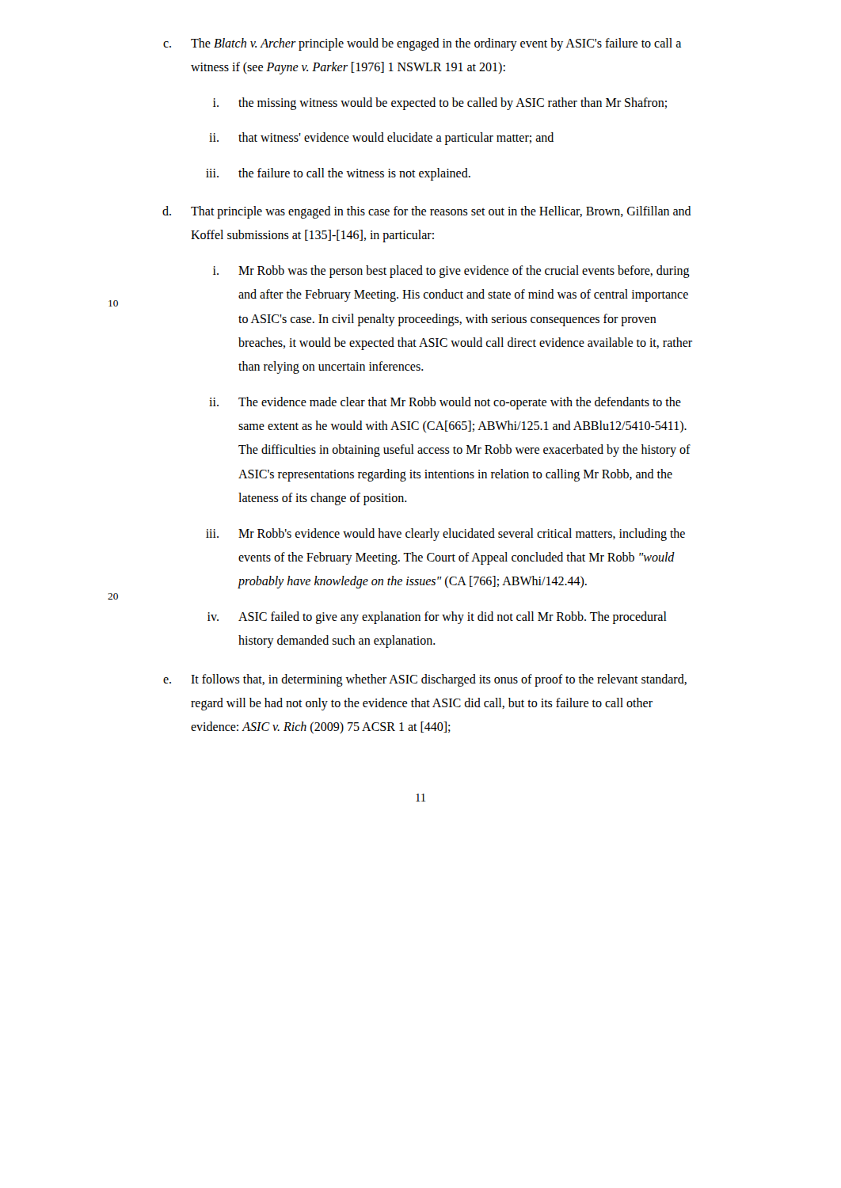10
20
The Blatch v. Archer principle would be engaged in the ordinary event by ASIC's failure to call a witness if (see Payne v. Parker [1976] 1 NSWLR 191 at 201):
the missing witness would be expected to be called by ASIC rather than Mr Shafron;
that witness' evidence would elucidate a particular matter; and
the failure to call the witness is not explained.
That principle was engaged in this case for the reasons set out in the Hellicar, Brown, Gilfillan and Koffel submissions at [135]-[146], in particular:
Mr Robb was the person best placed to give evidence of the crucial events before, during and after the February Meeting. His conduct and state of mind was of central importance to ASIC's case. In civil penalty proceedings, with serious consequences for proven breaches, it would be expected that ASIC would call direct evidence available to it, rather than relying on uncertain inferences.
The evidence made clear that Mr Robb would not co-operate with the defendants to the same extent as he would with ASIC (CA[665]; ABWhi/125.1 and ABBlu12/5410-5411). The difficulties in obtaining useful access to Mr Robb were exacerbated by the history of ASIC's representations regarding its intentions in relation to calling Mr Robb, and the lateness of its change of position.
Mr Robb's evidence would have clearly elucidated several critical matters, including the events of the February Meeting. The Court of Appeal concluded that Mr Robb "would probably have knowledge on the issues" (CA [766]; ABWhi/142.44).
ASIC failed to give any explanation for why it did not call Mr Robb. The procedural history demanded such an explanation.
It follows that, in determining whether ASIC discharged its onus of proof to the relevant standard, regard will be had not only to the evidence that ASIC did call, but to its failure to call other evidence: ASIC v. Rich (2009) 75 ACSR 1 at [440];
11